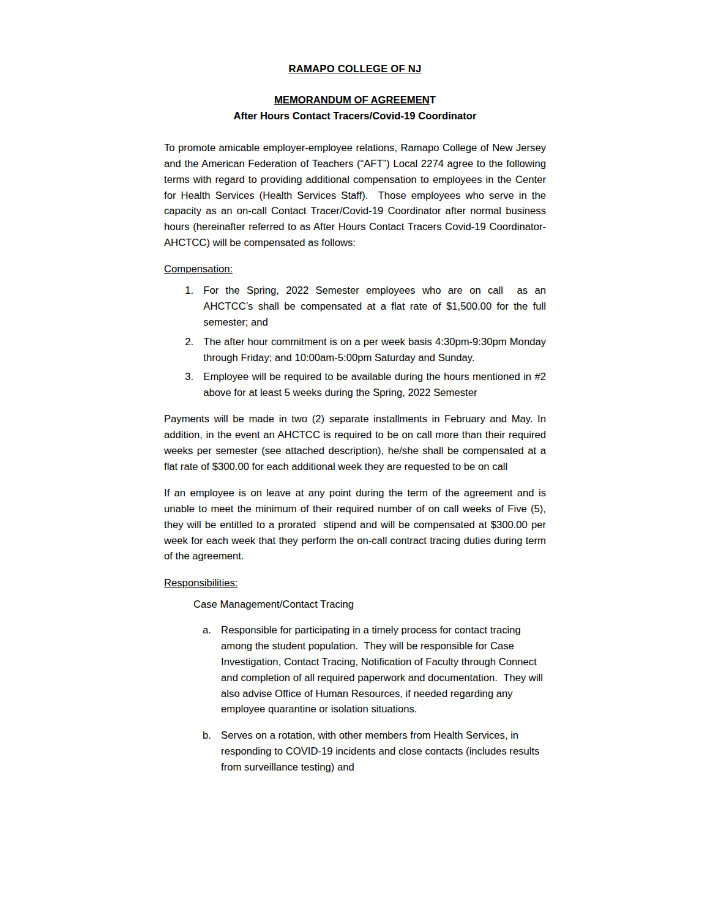RAMAPO COLLEGE OF NJ
MEMORANDUM OF AGREEMENT
After Hours Contact Tracers/Covid-19 Coordinator
To promote amicable employer-employee relations, Ramapo College of New Jersey and the American Federation of Teachers (“AFT”) Local 2274 agree to the following terms with regard to providing additional compensation to employees in the Center for Health Services (Health Services Staff). Those employees who serve in the capacity as an on-call Contact Tracer/Covid-19 Coordinator after normal business hours (hereinafter referred to as After Hours Contact Tracers Covid-19 Coordinator-AHCTCC) will be compensated as follows:
Compensation:
For the Spring, 2022 Semester employees who are on call as an AHCTCC’s shall be compensated at a flat rate of $1,500.00 for the full semester; and
The after hour commitment is on a per week basis 4:30pm-9:30pm Monday through Friday; and 10:00am-5:00pm Saturday and Sunday.
Employee will be required to be available during the hours mentioned in #2 above for at least 5 weeks during the Spring, 2022 Semester
Payments will be made in two (2) separate installments in February and May. In addition, in the event an AHCTCC is required to be on call more than their required weeks per semester (see attached description), he/she shall be compensated at a flat rate of $300.00 for each additional week they are requested to be on call
If an employee is on leave at any point during the term of the agreement and is unable to meet the minimum of their required number of on call weeks of Five (5), they will be entitled to a prorated stipend and will be compensated at $300.00 per week for each week that they perform the on-call contract tracing duties during term of the agreement.
Responsibilities:
Case Management/Contact Tracing
Responsible for participating in a timely process for contact tracing among the student population. They will be responsible for Case Investigation, Contact Tracing, Notification of Faculty through Connect and completion of all required paperwork and documentation. They will also advise Office of Human Resources, if needed regarding any employee quarantine or isolation situations.
Serves on a rotation, with other members from Health Services, in responding to COVID-19 incidents and close contacts (includes results from surveillance testing) and